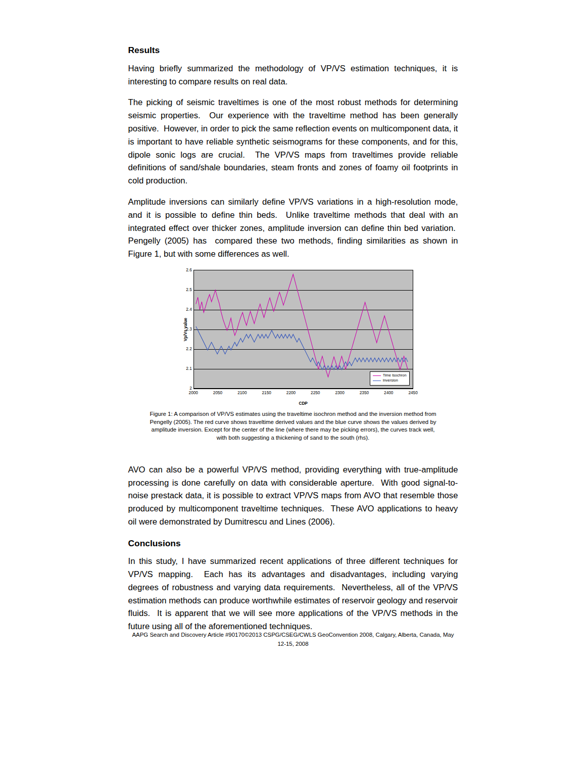Results
Having briefly summarized the methodology of VP/VS estimation techniques, it is interesting to compare results on real data.
The picking of seismic traveltimes is one of the most robust methods for determining seismic properties. Our experience with the traveltime method has been generally positive. However, in order to pick the same reflection events on multicomponent data, it is important to have reliable synthetic seismograms for these components, and for this, dipole sonic logs are crucial. The VP/VS maps from traveltimes provide reliable definitions of sand/shale boundaries, steam fronts and zones of foamy oil footprints in cold production.
Amplitude inversions can similarly define VP/VS variations in a high-resolution mode, and it is possible to define thin beds. Unlike traveltime methods that deal with an integrated effect over thicker zones, amplitude inversion can define thin bed variation. Pengelly (2005) has compared these two methods, finding similarities as shown in Figure 1, but with some differences as well.
Vp/Vs value 2.6 2.5 2.4 2.3 2.2 2.1 2
Time Isochron
Inversion
2000 2050 2100 2150 2200 2250 2300 2350 2400 2450
CDP
Figure 1: A comparison of VP/VS estimates using the traveltime isochron method and the inversion method from Pengelly (2005). The red curve shows traveltime derived values and the blue curve shows the values derived by amplitude inversion. Except for the center of the line (where there may be picking errors), the curves track well, with both suggesting a thickening of sand to the south (rhs).
AVO can also be a powerful VP/VS method, providing everything with true-amplitude processing is done carefully on data with considerable aperture. With good signal-to-noise prestack data, it is possible to extract VP/VS maps from AVO that resemble those produced by multicomponent traveltime techniques. These AVO applications to heavy oil were demonstrated by Dumitrescu and Lines (2006).
Conclusions
In this study, I have summarized recent applications of three different techniques for VP/VS mapping. Each has its advantages and disadvantages, including varying degrees of robustness and varying data requirements. Nevertheless, all of the VP/VS estimation methods can produce worthwhile estimates of reservoir geology and reservoir fluids. It is apparent that we will see more applications of the VP/VS methods in the future using all of the aforementioned techniques.
AAPG Search and Discovery Article #90170©2013 CSPG/CSEG/CWLS GeoConvention 2008, Calgary, Alberta, Canada, May 12-15, 2008